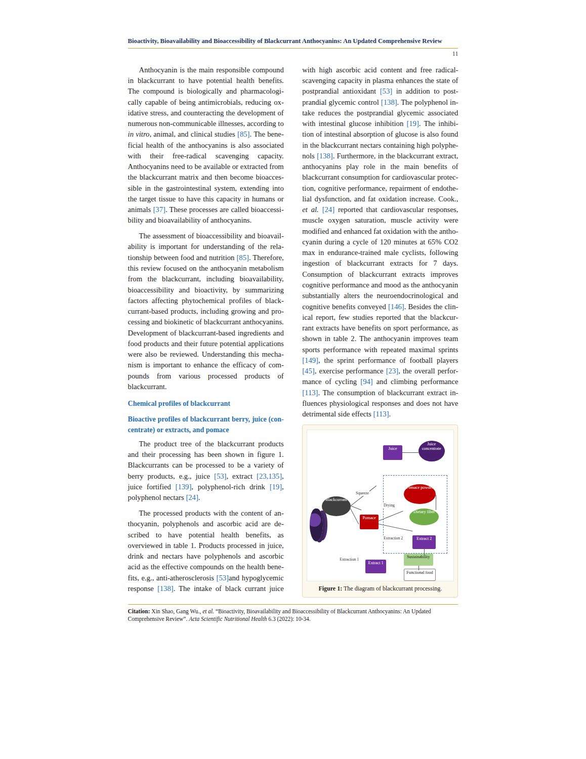Bioactivity, Bioavailability and Bioaccessibility of Blackcurrant Anthocyanins: An Updated Comprehensive Review
11
Anthocyanin is the main responsible compound in blackcurrant to have potential health benefits. The compound is biologically and pharmacologically capable of being antimicrobials, reducing oxidative stress, and counteracting the development of numerous non-communicable illnesses, according to in vitro, animal, and clinical studies [85]. The beneficial health of the anthocyanins is also associated with their free-radical scavenging capacity. Anthocyanins need to be available or extracted from the blackcurrant matrix and then become bioaccessible in the gastrointestinal system, extending into the target tissue to have this capacity in humans or animals [37]. These processes are called bioaccessibility and bioavailability of anthocyanins.
The assessment of bioaccessibility and bioavailability is important for understanding of the relationship between food and nutrition [85]. Therefore, this review focused on the anthocyanin metabolism from the blackcurrant, including bioavailability, bioaccessibility and bioactivity, by summarizing factors affecting phytochemical profiles of blackcurrant-based products, including growing and processing and biokinetic of blackcurrant anthocyanins. Development of blackcurrant-based ingredients and food products and their future potential applications were also be reviewed. Understanding this mechanism is important to enhance the efficacy of compounds from various processed products of blackcurrant.
Chemical profiles of blackcurrant
Bioactive profiles of blackcurrant berry, juice (concentrate) or extracts, and pomace
The product tree of the blackcurrant products and their processing has been shown in figure 1. Blackcurrants can be processed to be a variety of berry products, e.g., juice [53], extract [23,135], juice fortified [139], polyphenol-rich drink [19], polyphenol nectars [24].
The processed products with the content of anthocyanin, polyphenols and ascorbic acid are described to have potential health benefits, as overviewed in table 1. Products processed in juice, drink and nectars have polyphenols and ascorbic acid as the effective compounds on the health benefits, e.g., anti-atherosclerosis [53] and hypoglycemic response [138]. The intake of black currant juice with high ascorbic acid content and free radical-scavenging capacity in plasma enhances the state of postprandial antioxidant [53] in addition to postprandial glycemic control [138]. The polyphenol intake reduces the postprandial glycemic associated with intestinal glucose inhibition [19]. The inhibition of intestinal absorption of glucose is also found in the blackcurrant nectars containing high polyphenols [138]. Furthermore, in the blackcurrant extract, anthocyanins play role in the main benefits of blackcurrant consumption for cardiovascular protection, cognitive performance, repairment of endothelial dysfunction, and fat oxidation increase. Cook., et al. [24] reported that cardiovascular responses, muscle oxygen saturation, muscle activity were modified and enhanced fat oxidation with the anthocyanin during a cycle of 120 minutes at 65% CO2 max in endurance-trained male cyclists, following ingestion of blackcurrant extracts for 7 days. Consumption of blackcurrant extracts improves cognitive performance and mood as the anthocyanin substantially alters the neuroendocrinological and cognitive benefits conveyed [146]. Besides the clinical report, few studies reported that the blackcurrant extracts have benefits on sport performance, as shown in table 2. The anthocyanin improves team sports performance with repeated maximal sprints [149], the sprint performance of football players [45], exercise performance [23], the overall performance of cycling [94] and climbing performance [113]. The consumption of blackcurrant extract influences physiological responses and does not have detrimental side effects [113].
Blackcurrant
Juice
Juice
concentrate
Pomace
Pomace powder
Dietary fiber
Extract 2
Extract 1
Sustainability
Functional food
Squeeze
Drying
Extraction 2
Extraction 1
Figure 1: The diagram of blackcurrant processing.
Citation: Xin Shao, Gang Wu., et al. “Bioactivity, Bioavailability and Bioaccessibility of Blackcurrant Anthocyanins: An Updated Comprehensive Review”. Acta Scientific Nutritional Health 6.3 (2022): 10-34.